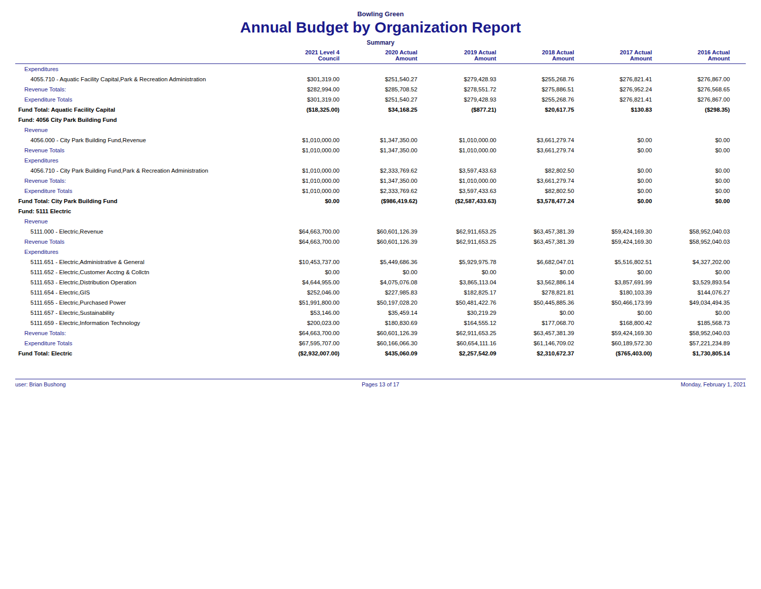Bowling Green
Annual Budget by Organization Report
Summary
| | 2021 Level 4 Council | 2020 Actual Amount | 2019 Actual Amount | 2018 Actual Amount | 2017 Actual Amount | 2016 Actual Amount | |
| --- | --- | --- | --- | --- | --- | --- | --- |
| Expenditures | | | | | | | |
| 4055.710 - Aquatic Facility Capital,Park & Recreation Administration | $301,319.00 | $251,540.27 | $279,428.93 | $255,268.76 | $276,821.41 | $276,867.00 | |
| Revenue Totals: | $282,994.00 | $285,708.52 | $278,551.72 | $275,886.51 | $276,952.24 | $276,568.65 | |
| Expenditure Totals | $301,319.00 | $251,540.27 | $279,428.93 | $255,268.76 | $276,821.41 | $276,867.00 | |
| Fund Total: Aquatic Facility Capital | ($18,325.00) | $34,168.25 | ($877.21) | $20,617.75 | $130.83 | ($298.35) | |
| Fund: 4056 City Park Building Fund | | | | | | | |
| Revenue | | | | | | | |
| 4056.000 - City Park Building Fund,Revenue | $1,010,000.00 | $1,347,350.00 | $1,010,000.00 | $3,661,279.74 | $0.00 | $0.00 | |
| Revenue Totals | $1,010,000.00 | $1,347,350.00 | $1,010,000.00 | $3,661,279.74 | $0.00 | $0.00 | |
| Expenditures | | | | | | | |
| 4056.710 - City Park Building Fund,Park & Recreation Administration | $1,010,000.00 | $2,333,769.62 | $3,597,433.63 | $82,802.50 | $0.00 | $0.00 | |
| Revenue Totals: | $1,010,000.00 | $1,347,350.00 | $1,010,000.00 | $3,661,279.74 | $0.00 | $0.00 | |
| Expenditure Totals | $1,010,000.00 | $2,333,769.62 | $3,597,433.63 | $82,802.50 | $0.00 | $0.00 | |
| Fund Total: City Park Building Fund | $0.00 | ($986,419.62) | ($2,587,433.63) | $3,578,477.24 | $0.00 | $0.00 | |
| Fund: 5111 Electric | | | | | | | |
| Revenue | | | | | | | |
| 5111.000 - Electric,Revenue | $64,663,700.00 | $60,601,126.39 | $62,911,653.25 | $63,457,381.39 | $59,424,169.30 | $58,952,040.03 | |
| Revenue Totals | $64,663,700.00 | $60,601,126.39 | $62,911,653.25 | $63,457,381.39 | $59,424,169.30 | $58,952,040.03 | |
| Expenditures | | | | | | | |
| 5111.651 - Electric,Administrative & General | $10,453,737.00 | $5,449,686.36 | $5,929,975.78 | $6,682,047.01 | $5,516,802.51 | $4,327,202.00 | |
| 5111.652 - Electric,Customer Acctng & Collctn | $0.00 | $0.00 | $0.00 | $0.00 | $0.00 | $0.00 | |
| 5111.653 - Electric,Distribution Operation | $4,644,955.00 | $4,075,076.08 | $3,865,113.04 | $3,562,886.14 | $3,857,691.99 | $3,529,893.54 | |
| 5111.654 - Electric,GIS | $252,046.00 | $227,985.83 | $182,825.17 | $278,821.81 | $180,103.39 | $144,076.27 | |
| 5111.655 - Electric,Purchased Power | $51,991,800.00 | $50,197,028.20 | $50,481,422.76 | $50,445,885.36 | $50,466,173.99 | $49,034,494.35 | |
| 5111.657 - Electric,Sustainability | $53,146.00 | $35,459.14 | $30,219.29 | $0.00 | $0.00 | $0.00 | |
| 5111.659 - Electric,Information Technology | $200,023.00 | $180,830.69 | $164,555.12 | $177,068.70 | $168,800.42 | $185,568.73 | |
| Revenue Totals: | $64,663,700.00 | $60,601,126.39 | $62,911,653.25 | $63,457,381.39 | $59,424,169.30 | $58,952,040.03 | |
| Expenditure Totals | $67,595,707.00 | $60,166,066.30 | $60,654,111.16 | $61,146,709.02 | $60,189,572.30 | $57,221,234.89 | |
| Fund Total: Electric | ($2,932,007.00) | $435,060.09 | $2,257,542.09 | $2,310,672.37 | ($765,403.00) | $1,730,805.14 | |
user: Brian Bushong
Pages 13 of 17
Monday, February 1, 2021